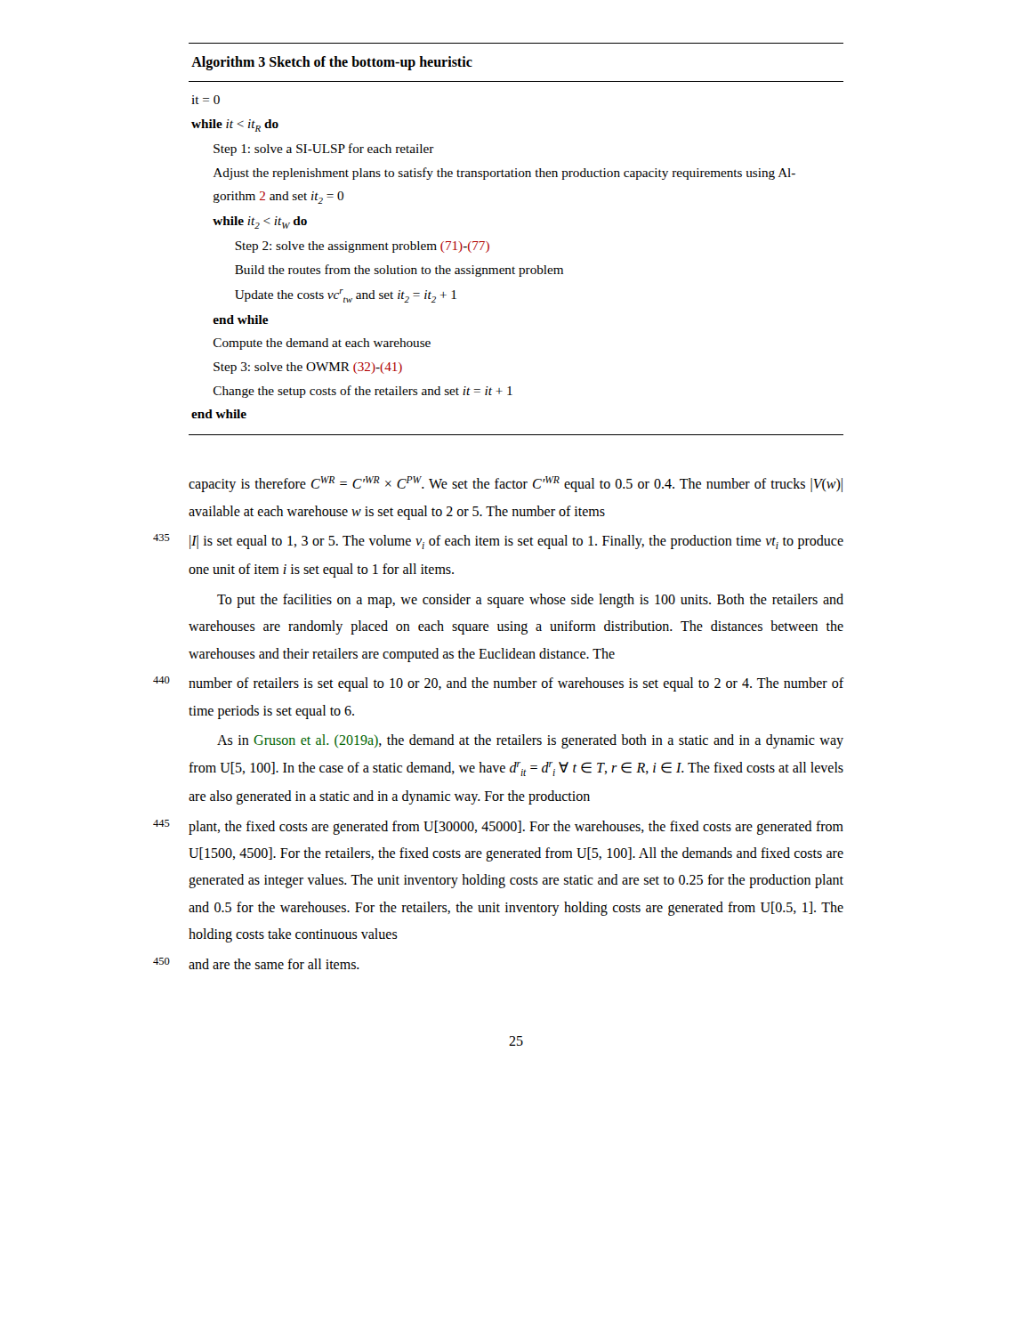Algorithm 3 Sketch of the bottom-up heuristic
it = 0 while it < itR do Step 1: solve a SI-ULSP for each retailer Adjust the replenishment plans to satisfy the transportation then production capacity requirements using Al- gorithm 2 and set it2 = 0 while it2 < itW do Step 2: solve the assignment problem (71)-(77) Build the routes from the solution to the assignment problem Update the costs vcrtw and set it2 = it2 + 1 end while Compute the demand at each warehouse Step 3: solve the OWMR (32)-(41) Change the setup costs of the retailers and set it = it + 1 end while
capacity is therefore CWR = C′WR × CPW. We set the factor C′WR equal to 0.5 or 0.4. The number of trucks |V(w)| available at each warehouse w is set equal to 2 or 5. The number of items
435|I| is set equal to 1, 3 or 5. The volume vi of each item is set equal to 1. Finally, the production time vti to produce one unit of item i is set equal to 1 for all items.
To put the facilities on a map, we consider a square whose side length is 100 units. Both the retailers and warehouses are randomly placed on each square using a uniform distribution. The distances between the warehouses and their retailers are computed as the Euclidean distance. The
440number of retailers is set equal to 10 or 20, and the number of warehouses is set equal to 2 or 4. The number of time periods is set equal to 6.
As in Gruson et al. (2019a), the demand at the retailers is generated both in a static and in a dynamic way from U[5, 100]. In the case of a static demand, we have drit = dri ∀ t ∈ T, r ∈ R, i ∈ I. The fixed costs at all levels are also generated in a static and in a dynamic way. For the production
445plant, the fixed costs are generated from U[30000, 45000]. For the warehouses, the fixed costs are generated from U[1500, 4500]. For the retailers, the fixed costs are generated from U[5, 100]. All the demands and fixed costs are generated as integer values. The unit inventory holding costs are static and are set to 0.25 for the production plant and 0.5 for the warehouses. For the retailers, the unit inventory holding costs are generated from U[0.5, 1]. The holding costs take continuous values
450and are the same for all items.
25